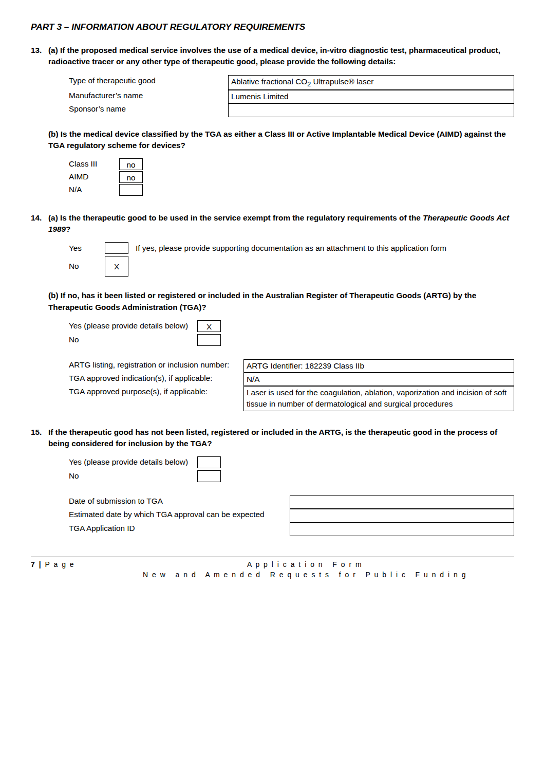PART 3 – INFORMATION ABOUT REGULATORY REQUIREMENTS
13.
(a) If the proposed medical service involves the use of a medical device, in-vitro diagnostic test, pharmaceutical product, radioactive tracer or any other type of therapeutic good, please provide the following details:
| Type of therapeutic good | Ablative fractional CO 2 Ultrapulse® laser |
| Manufacturer’s name | Lumenis Limited |
| Sponsor’s name | |
(b) Is the medical device classified by the TGA as either a Class III or Active Implantable Medical Device (AIMD) against the TGA regulatory scheme for devices?
| Class III | no |
| AIMD | no |
| N/A | |
14.
(a) Is the therapeutic good to be used in the service exempt from the regulatory requirements of the Therapeutic Goods Act 1989?
| Yes | | If yes, please provide supporting documentation as an attachment to this application form |
| No | X | |
(b) If no, has it been listed or registered or included in the Australian Register of Therapeutic Goods (ARTG) by the Therapeutic Goods Administration (TGA)?
| Yes (please provide details below) | X |
| No | |
| ARTG listing, registration or inclusion number: | ARTG Identifier: 182239 Class IIb |
| TGA approved indication(s), if applicable: | N/A |
| TGA approved purpose(s), if applicable: | Laser is used for the coagulation, ablation, vaporization and incision of soft tissue in number of dermatological and surgical procedures |
15.
If the therapeutic good has not been listed, registered or included in the ARTG, is the therapeutic good in the process of being considered for inclusion by the TGA?
| Yes (please provide details below) | |
| No | |
| Date of submission to TGA | |
| Estimated date by which TGA approval can be expected | |
| TGA Application ID | |
7 | P a g e
A p p l i c a t i o n F o r m
N e w a n d A m e n d e d R e q u e s t s f o r P u b l i c F u n d i n g